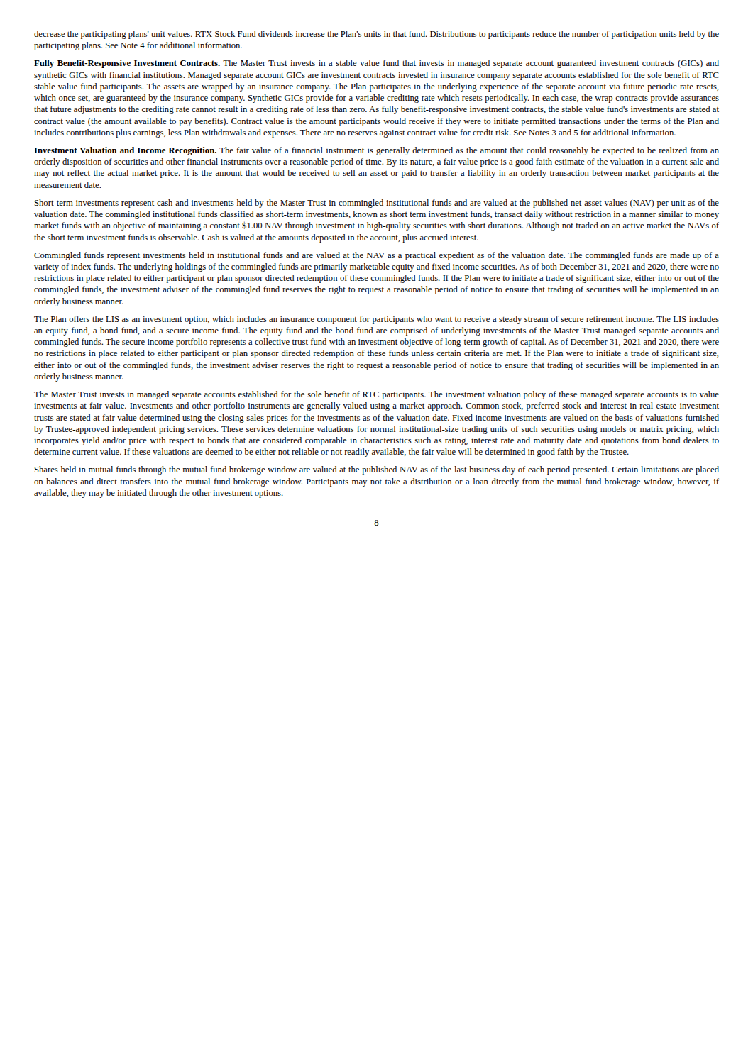decrease the participating plans' unit values. RTX Stock Fund dividends increase the Plan's units in that fund. Distributions to participants reduce the number of participation units held by the participating plans. See Note 4 for additional information.
Fully Benefit-Responsive Investment Contracts. The Master Trust invests in a stable value fund that invests in managed separate account guaranteed investment contracts (GICs) and synthetic GICs with financial institutions. Managed separate account GICs are investment contracts invested in insurance company separate accounts established for the sole benefit of RTC stable value fund participants. The assets are wrapped by an insurance company. The Plan participates in the underlying experience of the separate account via future periodic rate resets, which once set, are guaranteed by the insurance company. Synthetic GICs provide for a variable crediting rate which resets periodically. In each case, the wrap contracts provide assurances that future adjustments to the crediting rate cannot result in a crediting rate of less than zero. As fully benefit-responsive investment contracts, the stable value fund's investments are stated at contract value (the amount available to pay benefits). Contract value is the amount participants would receive if they were to initiate permitted transactions under the terms of the Plan and includes contributions plus earnings, less Plan withdrawals and expenses. There are no reserves against contract value for credit risk. See Notes 3 and 5 for additional information.
Investment Valuation and Income Recognition. The fair value of a financial instrument is generally determined as the amount that could reasonably be expected to be realized from an orderly disposition of securities and other financial instruments over a reasonable period of time. By its nature, a fair value price is a good faith estimate of the valuation in a current sale and may not reflect the actual market price. It is the amount that would be received to sell an asset or paid to transfer a liability in an orderly transaction between market participants at the measurement date.
Short-term investments represent cash and investments held by the Master Trust in commingled institutional funds and are valued at the published net asset values (NAV) per unit as of the valuation date. The commingled institutional funds classified as short-term investments, known as short term investment funds, transact daily without restriction in a manner similar to money market funds with an objective of maintaining a constant $1.00 NAV through investment in high-quality securities with short durations. Although not traded on an active market the NAVs of the short term investment funds is observable. Cash is valued at the amounts deposited in the account, plus accrued interest.
Commingled funds represent investments held in institutional funds and are valued at the NAV as a practical expedient as of the valuation date. The commingled funds are made up of a variety of index funds. The underlying holdings of the commingled funds are primarily marketable equity and fixed income securities. As of both December 31, 2021 and 2020, there were no restrictions in place related to either participant or plan sponsor directed redemption of these commingled funds. If the Plan were to initiate a trade of significant size, either into or out of the commingled funds, the investment adviser of the commingled fund reserves the right to request a reasonable period of notice to ensure that trading of securities will be implemented in an orderly business manner.
The Plan offers the LIS as an investment option, which includes an insurance component for participants who want to receive a steady stream of secure retirement income. The LIS includes an equity fund, a bond fund, and a secure income fund. The equity fund and the bond fund are comprised of underlying investments of the Master Trust managed separate accounts and commingled funds. The secure income portfolio represents a collective trust fund with an investment objective of long-term growth of capital. As of December 31, 2021 and 2020, there were no restrictions in place related to either participant or plan sponsor directed redemption of these funds unless certain criteria are met. If the Plan were to initiate a trade of significant size, either into or out of the commingled funds, the investment adviser reserves the right to request a reasonable period of notice to ensure that trading of securities will be implemented in an orderly business manner.
The Master Trust invests in managed separate accounts established for the sole benefit of RTC participants. The investment valuation policy of these managed separate accounts is to value investments at fair value. Investments and other portfolio instruments are generally valued using a market approach. Common stock, preferred stock and interest in real estate investment trusts are stated at fair value determined using the closing sales prices for the investments as of the valuation date. Fixed income investments are valued on the basis of valuations furnished by Trustee-approved independent pricing services. These services determine valuations for normal institutional-size trading units of such securities using models or matrix pricing, which incorporates yield and/or price with respect to bonds that are considered comparable in characteristics such as rating, interest rate and maturity date and quotations from bond dealers to determine current value. If these valuations are deemed to be either not reliable or not readily available, the fair value will be determined in good faith by the Trustee.
Shares held in mutual funds through the mutual fund brokerage window are valued at the published NAV as of the last business day of each period presented. Certain limitations are placed on balances and direct transfers into the mutual fund brokerage window. Participants may not take a distribution or a loan directly from the mutual fund brokerage window, however, if available, they may be initiated through the other investment options.
8